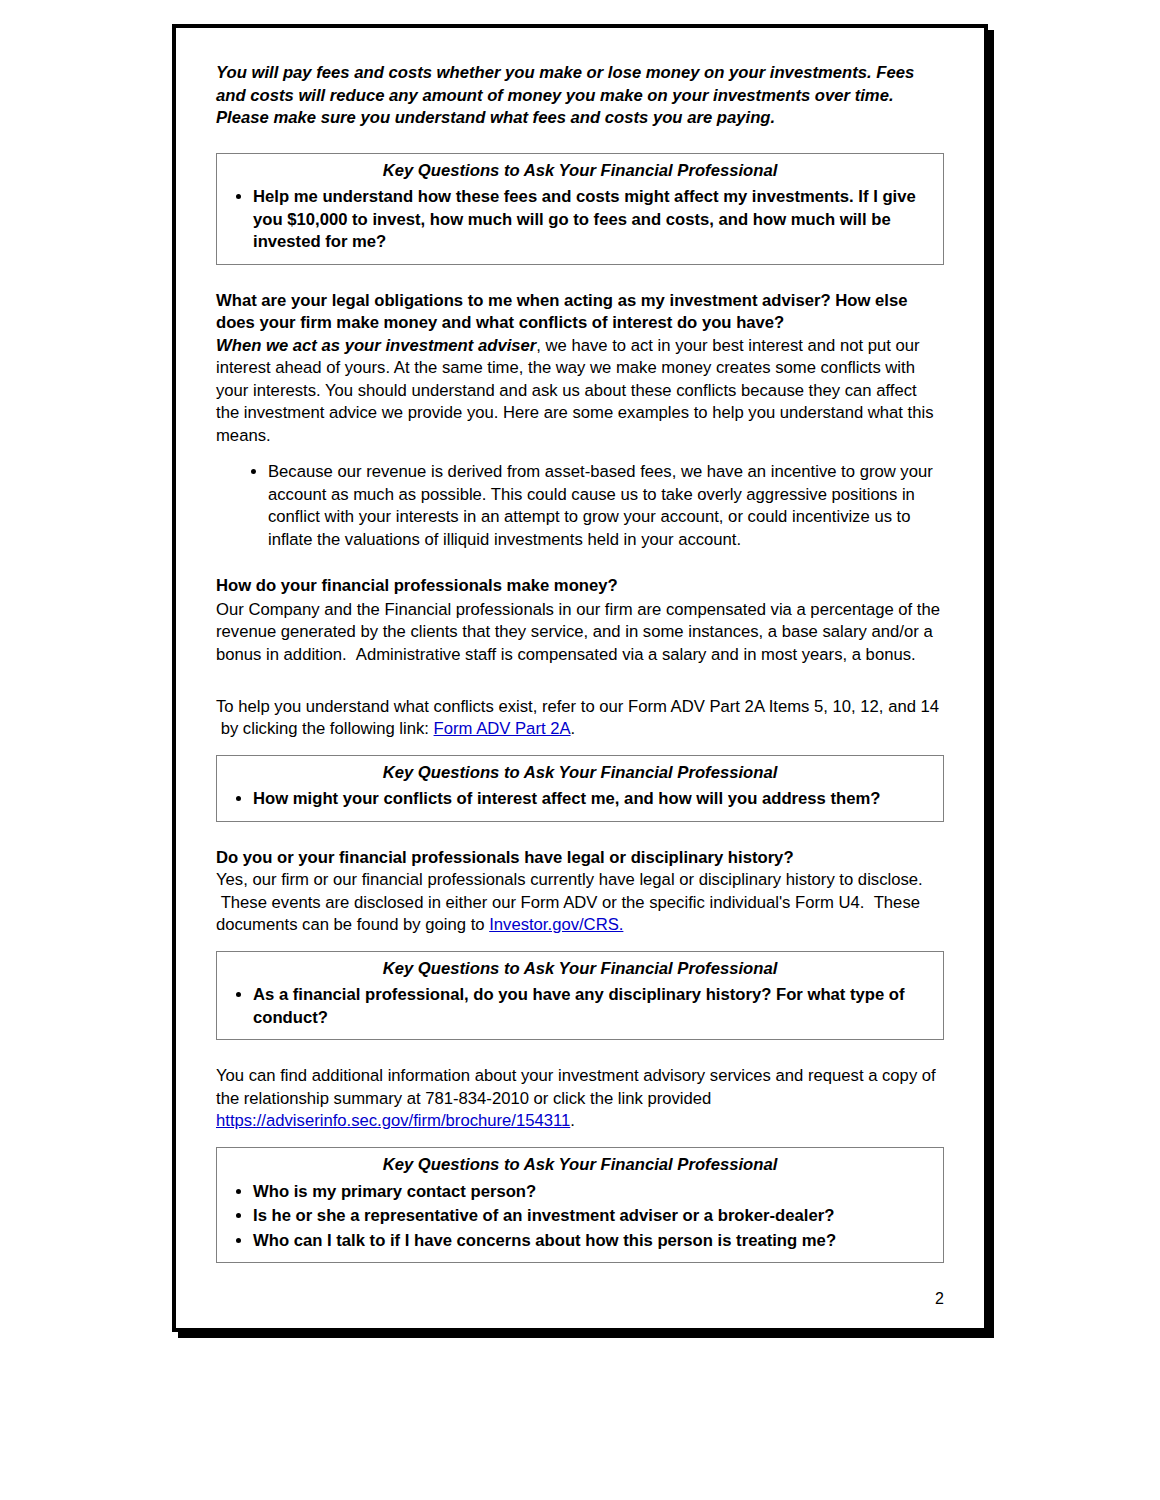You will pay fees and costs whether you make or lose money on your investments. Fees and costs will reduce any amount of money you make on your investments over time. Please make sure you understand what fees and costs you are paying.
Key Questions to Ask Your Financial Professional
Help me understand how these fees and costs might affect my investments. If I give you $10,000 to invest, how much will go to fees and costs, and how much will be invested for me?
What are your legal obligations to me when acting as my investment adviser? How else does your firm make money and what conflicts of interest do you have?
When we act as your investment adviser, we have to act in your best interest and not put our interest ahead of yours. At the same time, the way we make money creates some conflicts with your interests. You should understand and ask us about these conflicts because they can affect the investment advice we provide you. Here are some examples to help you understand what this means.
Because our revenue is derived from asset-based fees, we have an incentive to grow your account as much as possible. This could cause us to take overly aggressive positions in conflict with your interests in an attempt to grow your account, or could incentivize us to inflate the valuations of illiquid investments held in your account.
How do your financial professionals make money?
Our Company and the Financial professionals in our firm are compensated via a percentage of the revenue generated by the clients that they service, and in some instances, a base salary and/or a bonus in addition. Administrative staff is compensated via a salary and in most years, a bonus.
To help you understand what conflicts exist, refer to our Form ADV Part 2A Items 5, 10, 12, and 14 by clicking the following link: Form ADV Part 2A.
Key Questions to Ask Your Financial Professional
How might your conflicts of interest affect me, and how will you address them?
Do you or your financial professionals have legal or disciplinary history?
Yes, our firm or our financial professionals currently have legal or disciplinary history to disclose. These events are disclosed in either our Form ADV or the specific individual's Form U4. These documents can be found by going to Investor.gov/CRS.
Key Questions to Ask Your Financial Professional
As a financial professional, do you have any disciplinary history? For what type of conduct?
You can find additional information about your investment advisory services and request a copy of the relationship summary at 781-834-2010 or click the link provided https://adviserinfo.sec.gov/firm/brochure/154311.
Key Questions to Ask Your Financial Professional
Who is my primary contact person?
Is he or she a representative of an investment adviser or a broker-dealer?
Who can I talk to if I have concerns about how this person is treating me?
2